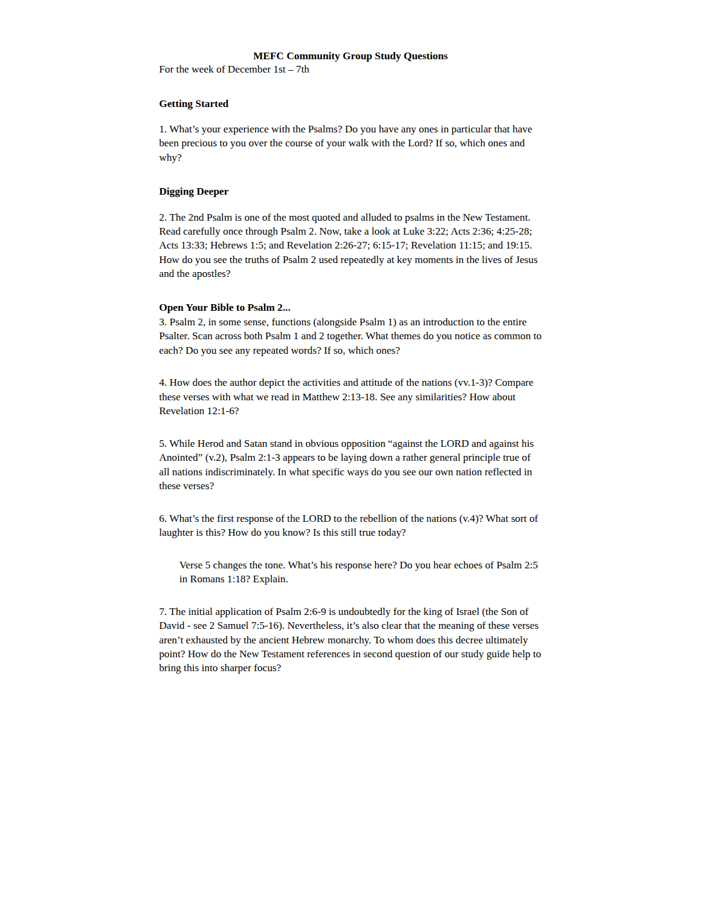MEFC Community Group Study Questions
For the week of December 1st – 7th
Getting Started
1. What’s your experience with the Psalms? Do you have any ones in particular that have been precious to you over the course of your walk with the Lord? If so, which ones and why?
Digging Deeper
2. The 2nd Psalm is one of the most quoted and alluded to psalms in the New Testament. Read carefully once through Psalm 2. Now, take a look at Luke 3:22; Acts 2:36; 4:25-28; Acts 13:33; Hebrews 1:5; and Revelation 2:26-27; 6:15-17; Revelation 11:15; and 19:15. How do you see the truths of Psalm 2 used repeatedly at key moments in the lives of Jesus and the apostles?
Open Your Bible to Psalm 2...
3. Psalm 2, in some sense, functions (alongside Psalm 1) as an introduction to the entire Psalter. Scan across both Psalm 1 and 2 together. What themes do you notice as common to each? Do you see any repeated words? If so, which ones?
4. How does the author depict the activities and attitude of the nations (vv.1-3)? Compare these verses with what we read in Matthew 2:13-18. See any similarities? How about Revelation 12:1-6?
5. While Herod and Satan stand in obvious opposition “against the LORD and against his Anointed” (v.2), Psalm 2:1-3 appears to be laying down a rather general principle true of all nations indiscriminately. In what specific ways do you see our own nation reflected in these verses?
6. What’s the first response of the LORD to the rebellion of the nations (v.4)? What sort of laughter is this? How do you know? Is this still true today?
Verse 5 changes the tone. What’s his response here? Do you hear echoes of Psalm 2:5 in Romans 1:18? Explain.
7. The initial application of Psalm 2:6-9 is undoubtedly for the king of Israel (the Son of David - see 2 Samuel 7:5-16). Nevertheless, it’s also clear that the meaning of these verses aren’t exhausted by the ancient Hebrew monarchy. To whom does this decree ultimately point? How do the New Testament references in second question of our study guide help to bring this into sharper focus?